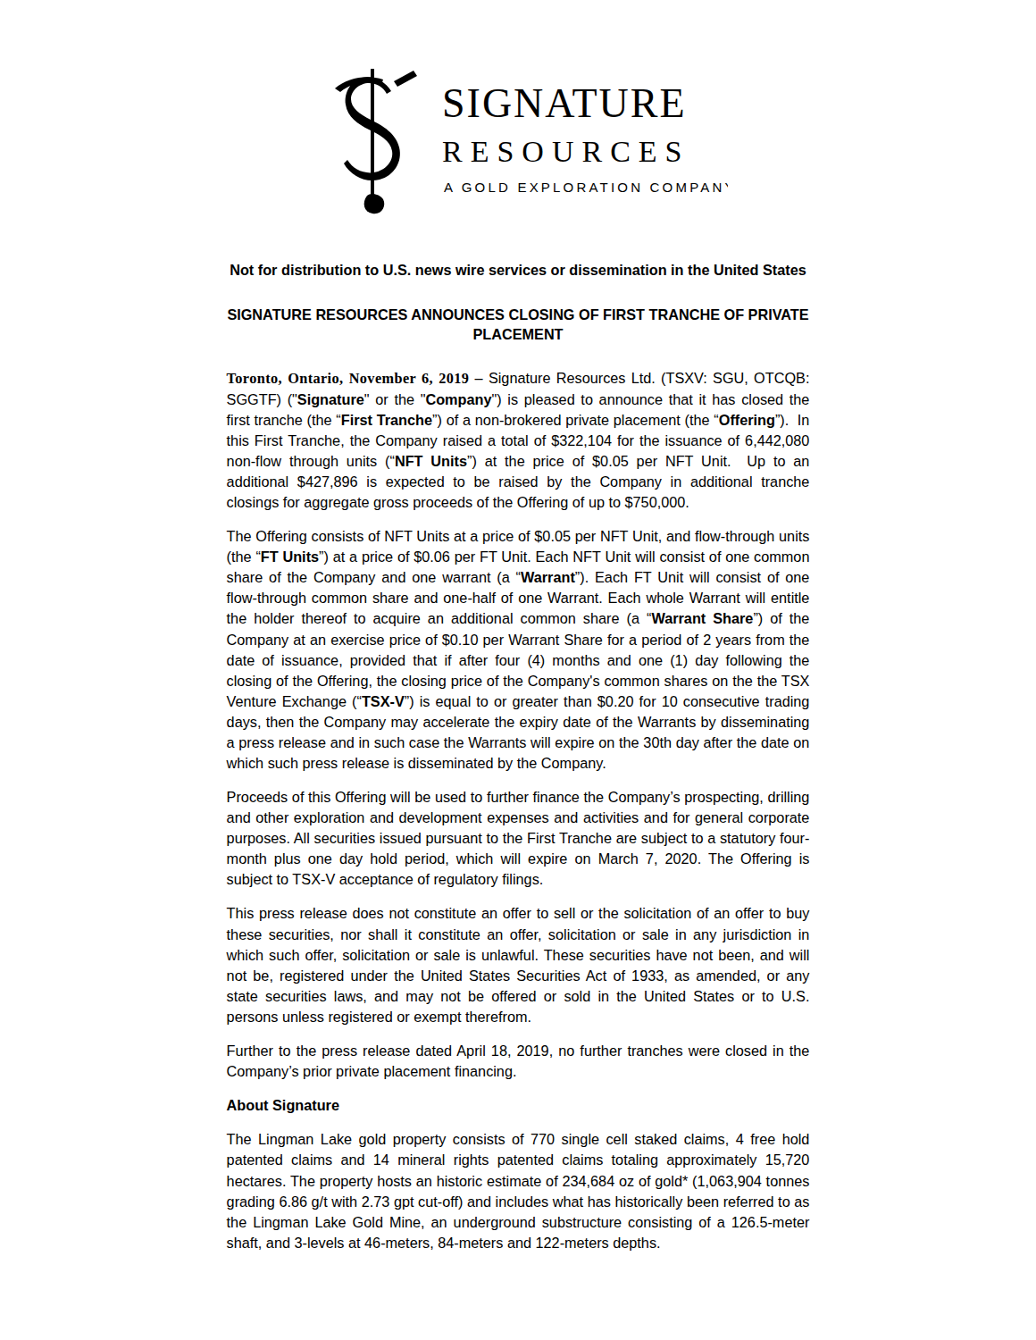SIGNATURE RESOURCES A GOLD EXPLORATION COMPANY
Not for distribution to U.S. news wire services or dissemination in the United States
SIGNATURE RESOURCES ANNOUNCES CLOSING OF FIRST TRANCHE OF PRIVATE PLACEMENT
Toronto, Ontario, November 6, 2019 – Signature Resources Ltd. (TSXV: SGU, OTCQB: SGGTF) ("Signature" or the "Company") is pleased to announce that it has closed the first tranche (the “First Tranche”) of a non-brokered private placement (the “Offering”). In this First Tranche, the Company raised a total of $322,104 for the issuance of 6,442,080 non-flow through units (“NFT Units”) at the price of $0.05 per NFT Unit. Up to an additional $427,896 is expected to be raised by the Company in additional tranche closings for aggregate gross proceeds of the Offering of up to $750,000.
The Offering consists of NFT Units at a price of $0.05 per NFT Unit, and flow-through units (the “FT Units”) at a price of $0.06 per FT Unit. Each NFT Unit will consist of one common share of the Company and one warrant (a “Warrant”). Each FT Unit will consist of one flow-through common share and one-half of one Warrant. Each whole Warrant will entitle the holder thereof to acquire an additional common share (a “Warrant Share”) of the Company at an exercise price of $0.10 per Warrant Share for a period of 2 years from the date of issuance, provided that if after four (4) months and one (1) day following the closing of the Offering, the closing price of the Company's common shares on the the TSX Venture Exchange (“TSX-V”) is equal to or greater than $0.20 for 10 consecutive trading days, then the Company may accelerate the expiry date of the Warrants by disseminating a press release and in such case the Warrants will expire on the 30th day after the date on which such press release is disseminated by the Company.
Proceeds of this Offering will be used to further finance the Company’s prospecting, drilling and other exploration and development expenses and activities and for general corporate purposes. All securities issued pursuant to the First Tranche are subject to a statutory four-month plus one day hold period, which will expire on March 7, 2020. The Offering is subject to TSX-V acceptance of regulatory filings.
This press release does not constitute an offer to sell or the solicitation of an offer to buy these securities, nor shall it constitute an offer, solicitation or sale in any jurisdiction in which such offer, solicitation or sale is unlawful. These securities have not been, and will not be, registered under the United States Securities Act of 1933, as amended, or any state securities laws, and may not be offered or sold in the United States or to U.S. persons unless registered or exempt therefrom.
Further to the press release dated April 18, 2019, no further tranches were closed in the Company’s prior private placement financing.
About Signature
The Lingman Lake gold property consists of 770 single cell staked claims, 4 free hold patented claims and 14 mineral rights patented claims totaling approximately 15,720 hectares. The property hosts an historic estimate of 234,684 oz of gold* (1,063,904 tonnes grading 6.86 g/t with 2.73 gpt cut-off) and includes what has historically been referred to as the Lingman Lake Gold Mine, an underground substructure consisting of a 126.5-meter shaft, and 3-levels at 46-meters, 84-meters and 122-meters depths.